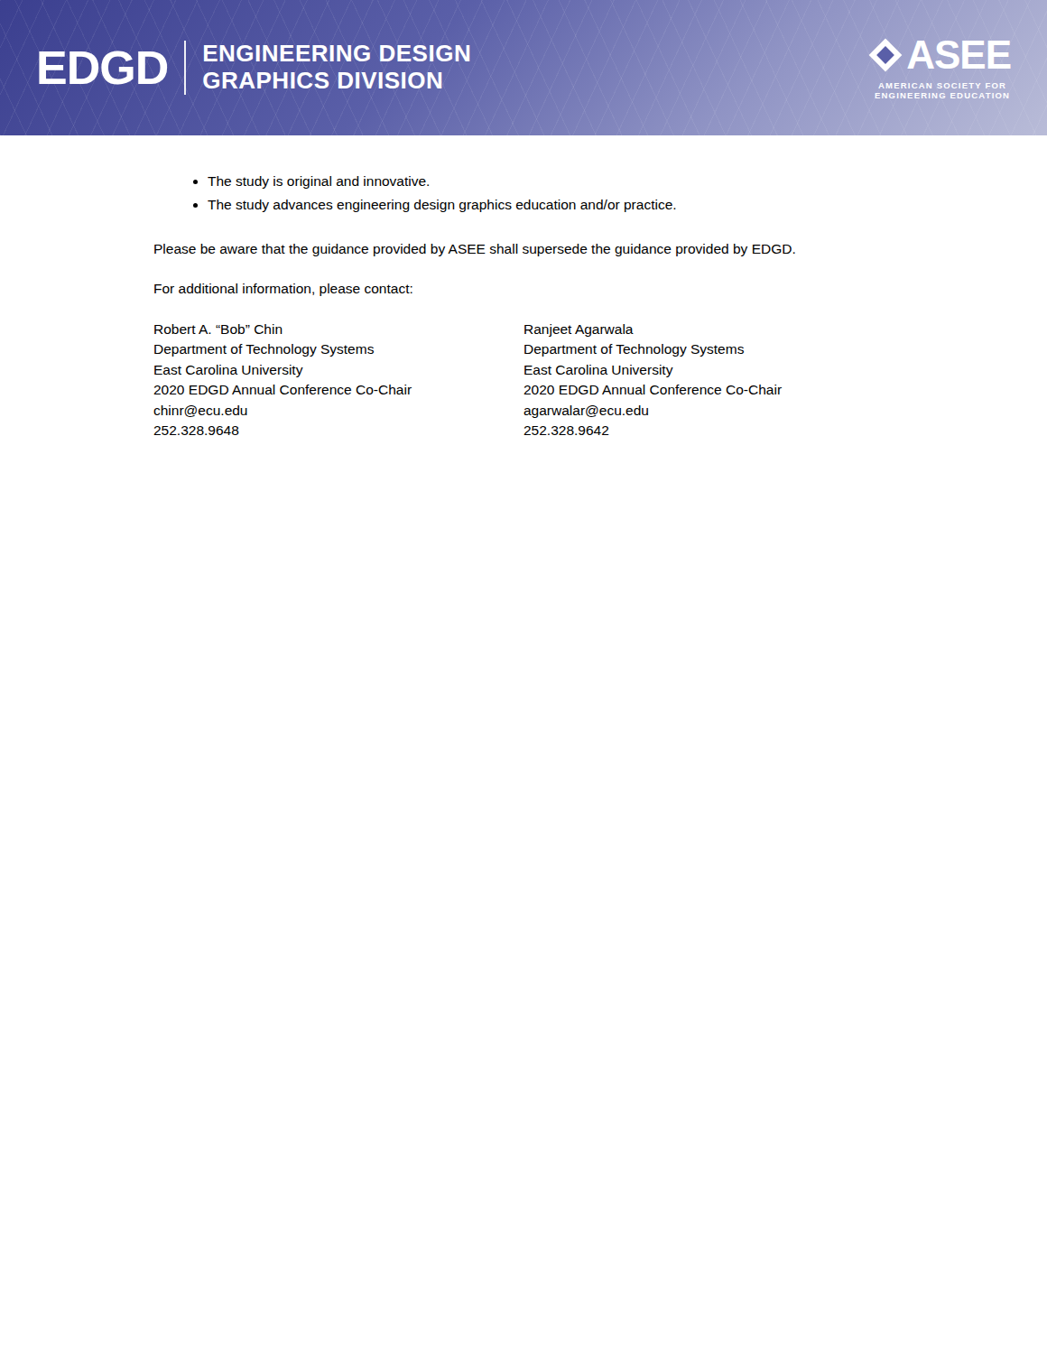EDGD
ENGINEERING DESIGN
GRAPHICS DIVISION
ASEE
AMERICAN SOCIETY FOR
ENGINEERING EDUCATION
The study is original and innovative.
The study advances engineering design graphics education and/or practice.
Please be aware that the guidance provided by ASEE shall supersede the guidance provided by EDGD.
For additional information, please contact:
| Robert A. “Bob” Chin Department of Technology Systems East Carolina University 2020 EDGD Annual Conference Co-Chair chinr@ecu.edu 252.328.9648 | Ranjeet Agarwala Department of Technology Systems East Carolina University 2020 EDGD Annual Conference Co-Chair agarwalar@ecu.edu 252.328.9642 |